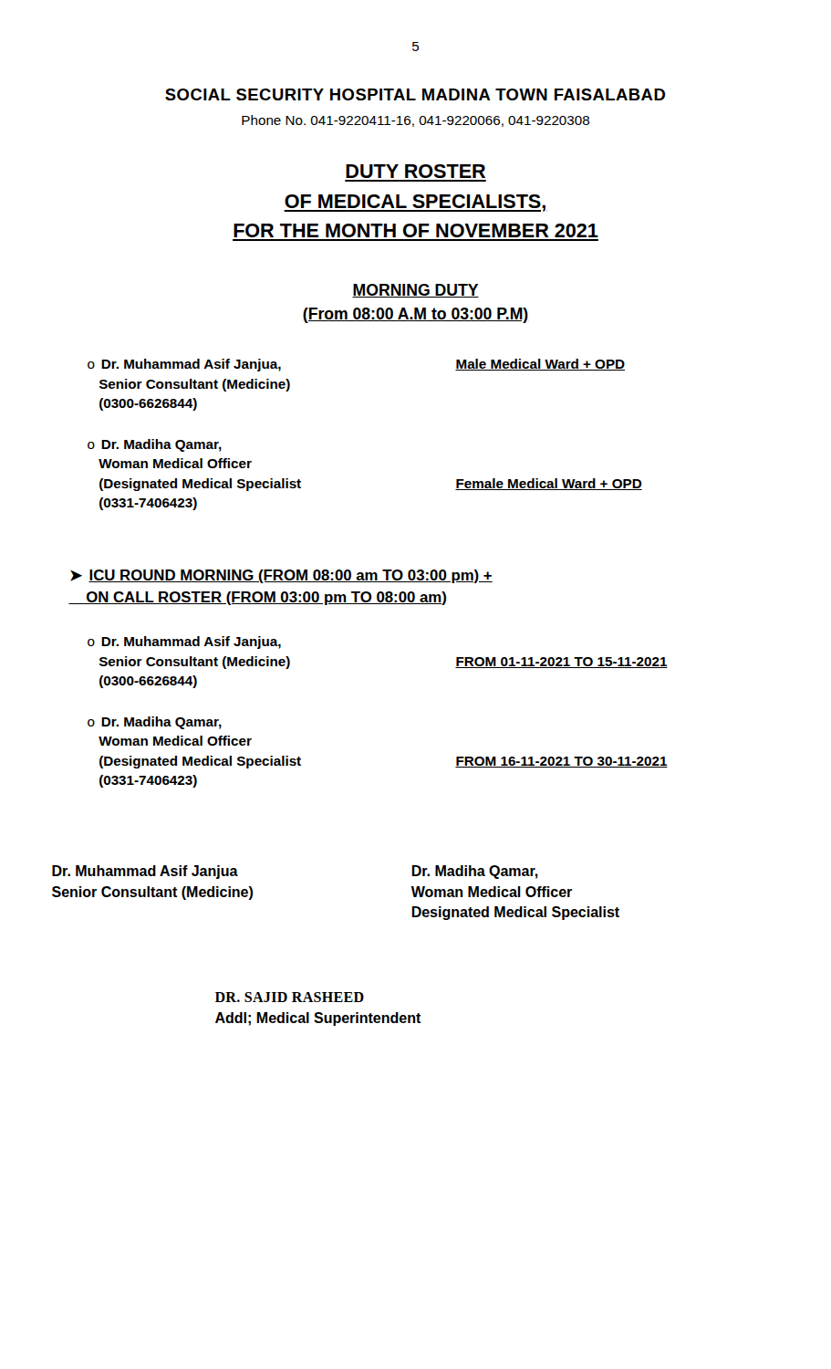5
SOCIAL SECURITY HOSPITAL MADINA TOWN FAISALABAD
Phone No. 041-9220411-16, 041-9220066, 041-9220308
DUTY ROSTER
OF MEDICAL SPECIALISTS,
FOR THE MONTH OF NOVEMBER 2021
MORNING DUTY
(From 08:00 A.M to 03:00 P.M)
| o Dr. Muhammad Asif Janjua, Senior Consultant (Medicine) (0300-6626844) | Male Medical Ward + OPD |
| o Dr. Madiha Qamar, Woman Medical Officer (Designated Medical Specialist (0331-7406423) | Female Medical Ward + OPD |
ICU ROUND MORNING (FROM 08:00 am TO 03:00 pm) +
ON CALL ROSTER (FROM 03:00 pm TO 08:00 am)
| o Dr. Muhammad Asif Janjua, Senior Consultant (Medicine) (0300-6626844) | FROM 01-11-2021 TO 15-11-2021 |
| o Dr. Madiha Qamar, Woman Medical Officer (Designated Medical Specialist (0331-7406423) | FROM 16-11-2021 TO 30-11-2021 |
| Dr. Muhammad Asif Janjua Senior Consultant (Medicine) | Dr. Madiha Qamar, Woman Medical Officer Designated Medical Specialist |
DR. SAJID RASHEED
Addl; Medical Superintendent